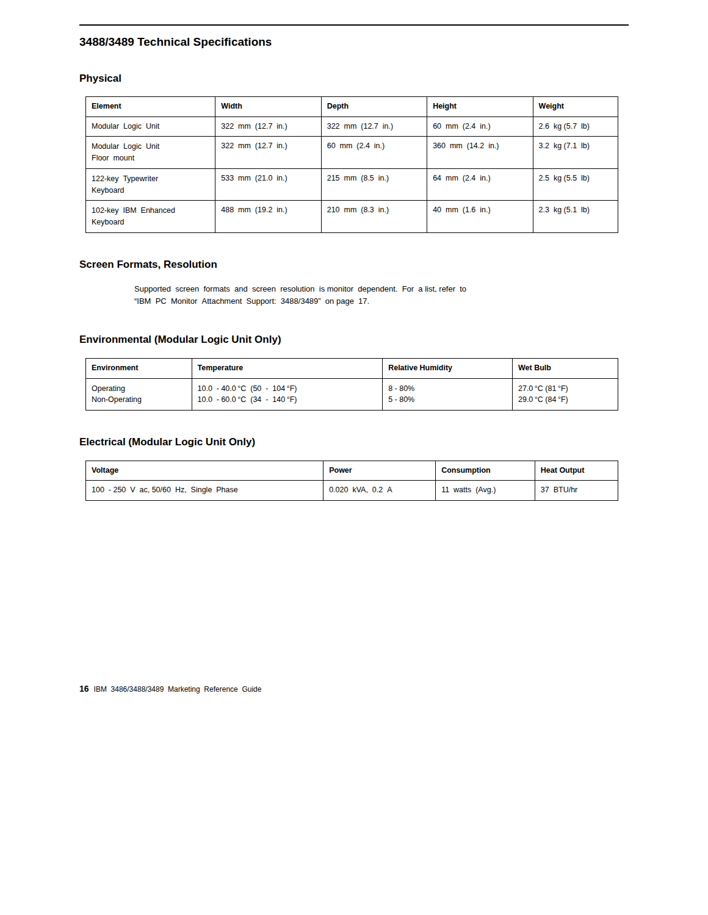3488/3489 Technical Specifications
Physical
| Element | Width | Depth | Height | Weight |
| --- | --- | --- | --- | --- |
| Modular Logic Unit | 322 mm (12.7 in.) | 322 mm (12.7 in.) | 60 mm (2.4 in.) | 2.6 kg (5.7 lb) |
| Modular Logic Unit Floor mount | 322 mm (12.7 in.) | 60 mm (2.4 in.) | 360 mm (14.2 in.) | 3.2 kg (7.1 lb) |
| 122-key Typewriter Keyboard | 533 mm (21.0 in.) | 215 mm (8.5 in.) | 64 mm (2.4 in.) | 2.5 kg (5.5 lb) |
| 102-key IBM Enhanced Keyboard | 488 mm (19.2 in.) | 210 mm (8.3 in.) | 40 mm (1.6 in.) | 2.3 kg (5.1 lb) |
Screen Formats, Resolution
Supported screen formats and screen resolution is monitor dependent. For a list, refer to “IBM PC Monitor Attachment Support: 3488/3489” on page 17.
Environmental (Modular Logic Unit Only)
| Environment | Temperature | Relative Humidity | Wet Bulb |
| --- | --- | --- | --- |
| Operating Non-Operating | 10.0 - 40.0 °C (50 - 104 °F) 10.0 - 60.0 °C (34 - 140 °F) | 8 - 80% 5 - 80% | 27.0 °C (81 °F) 29.0 °C (84 °F) |
Electrical (Modular Logic Unit Only)
| Voltage | Power | Consumption | Heat Output |
| --- | --- | --- | --- |
| 100 - 250 V ac, 50/60 Hz, Single Phase | 0.020 kVA, 0.2 A | 11 watts (Avg.) | 37 BTU/hr |
16 IBM 3486/3488/3489 Marketing Reference Guide